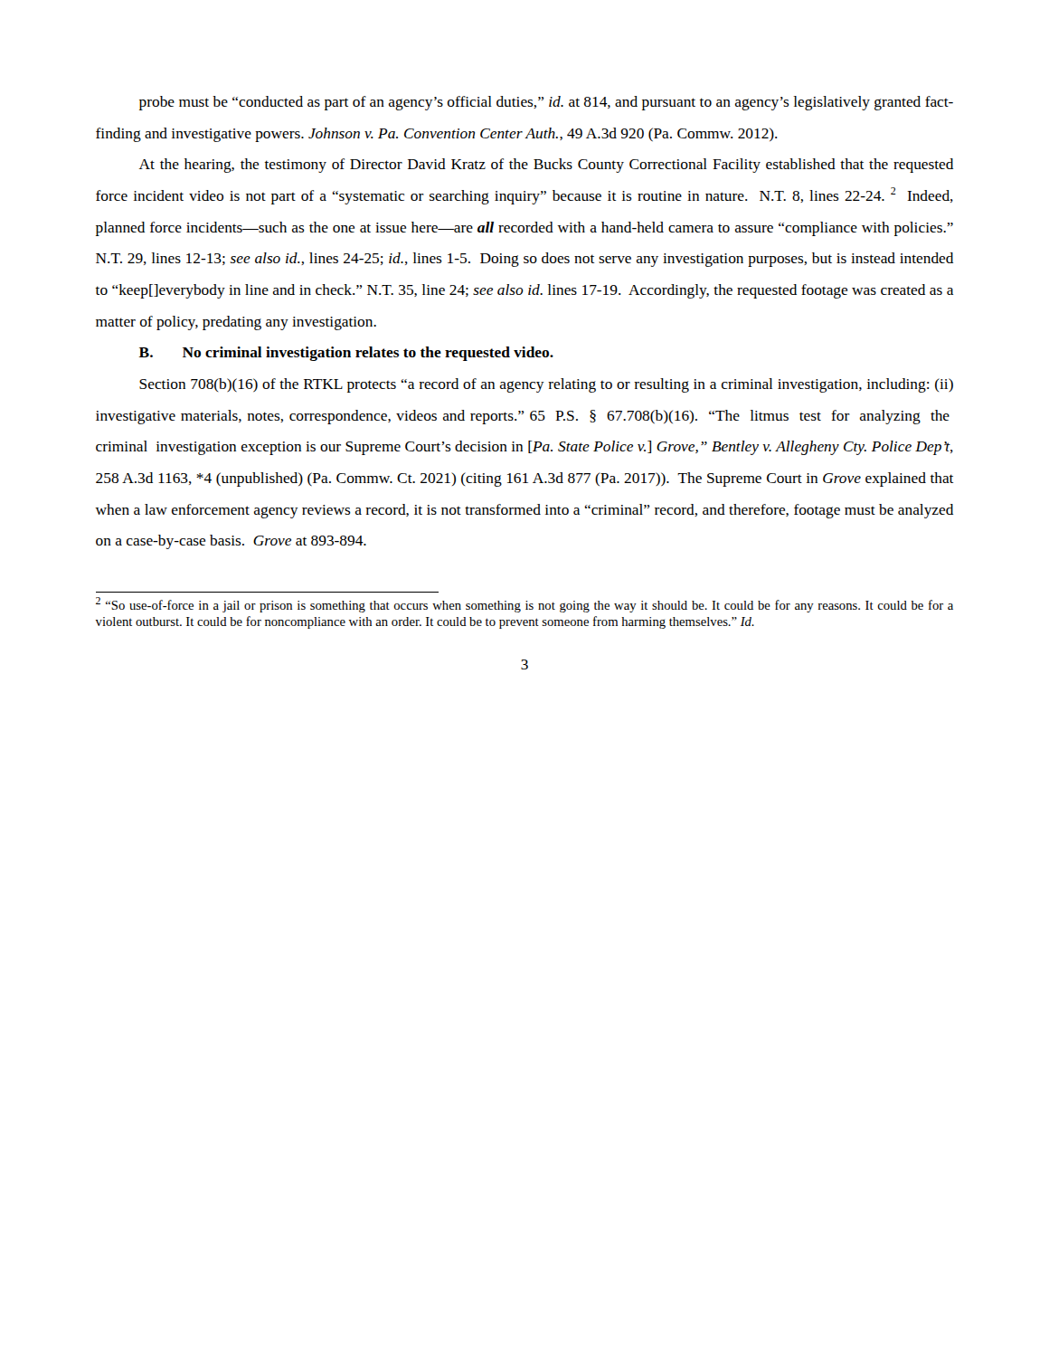probe must be “conducted as part of an agency’s official duties,” id. at 814, and pursuant to an agency’s legislatively granted fact-finding and investigative powers. Johnson v. Pa. Convention Center Auth., 49 A.3d 920 (Pa. Commw. 2012).
At the hearing, the testimony of Director David Kratz of the Bucks County Correctional Facility established that the requested force incident video is not part of a “systematic or searching inquiry” because it is routine in nature. N.T. 8, lines 22-24. 2 Indeed, planned force incidents—such as the one at issue here—are all recorded with a hand-held camera to assure “compliance with policies.” N.T. 29, lines 12-13; see also id., lines 24-25; id., lines 1-5. Doing so does not serve any investigation purposes, but is instead intended to “keep[]everybody in line and in check.” N.T. 35, line 24; see also id. lines 17-19. Accordingly, the requested footage was created as a matter of policy, predating any investigation.
B. No criminal investigation relates to the requested video.
Section 708(b)(16) of the RTKL protects “a record of an agency relating to or resulting in a criminal investigation, including: (ii) investigative materials, notes, correspondence, videos and reports.” 65 P.S. § 67.708(b)(16). “The litmus test for analyzing the criminal investigation exception is our Supreme Court’s decision in [Pa. State Police v.] Grove,” Bentley v. Allegheny Cty. Police Dep’t, 258 A.3d 1163, *4 (unpublished) (Pa. Commw. Ct. 2021) (citing 161 A.3d 877 (Pa. 2017)). The Supreme Court in Grove explained that when a law enforcement agency reviews a record, it is not transformed into a “criminal” record, and therefore, footage must be analyzed on a case-by-case basis. Grove at 893-894.
2 “So use-of-force in a jail or prison is something that occurs when something is not going the way it should be. It could be for any reasons. It could be for a violent outburst. It could be for noncompliance with an order. It could be to prevent someone from harming themselves.” Id.
3